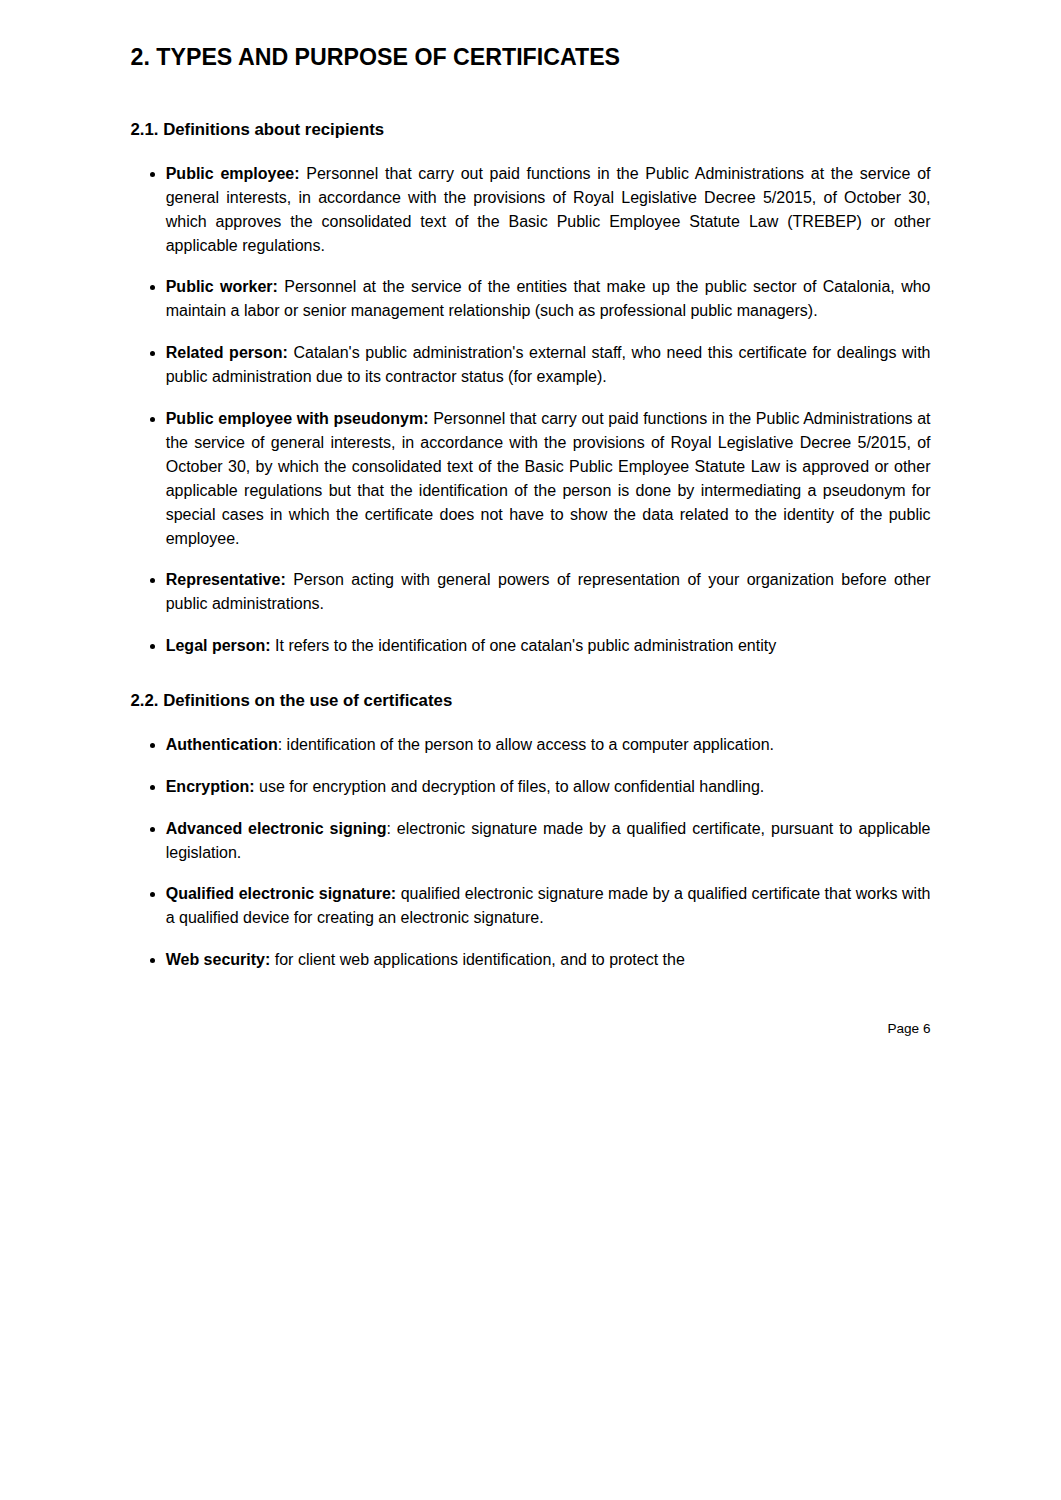2. TYPES AND PURPOSE OF CERTIFICATES
2.1. Definitions about recipients
Public employee: Personnel that carry out paid functions in the Public Administrations at the service of general interests, in accordance with the provisions of Royal Legislative Decree 5/2015, of October 30, which approves the consolidated text of the Basic Public Employee Statute Law (TREBEP) or other applicable regulations.
Public worker: Personnel at the service of the entities that make up the public sector of Catalonia, who maintain a labor or senior management relationship (such as professional public managers).
Related person: Catalan's public administration's external staff, who need this certificate for dealings with public administration due to its contractor status (for example).
Public employee with pseudonym: Personnel that carry out paid functions in the Public Administrations at the service of general interests, in accordance with the provisions of Royal Legislative Decree 5/2015, of October 30, by which the consolidated text of the Basic Public Employee Statute Law is approved or other applicable regulations but that the identification of the person is done by intermediating a pseudonym for special cases in which the certificate does not have to show the data related to the identity of the public employee.
Representative: Person acting with general powers of representation of your organization before other public administrations.
Legal person: It refers to the identification of one catalan's public administration entity
2.2. Definitions on the use of certificates
Authentication: identification of the person to allow access to a computer application.
Encryption: use for encryption and decryption of files, to allow confidential handling.
Advanced electronic signing: electronic signature made by a qualified certificate, pursuant to applicable legislation.
Qualified electronic signature: qualified electronic signature made by a qualified certificate that works with a qualified device for creating an electronic signature.
Web security: for client web applications identification, and to protect the
Page 6